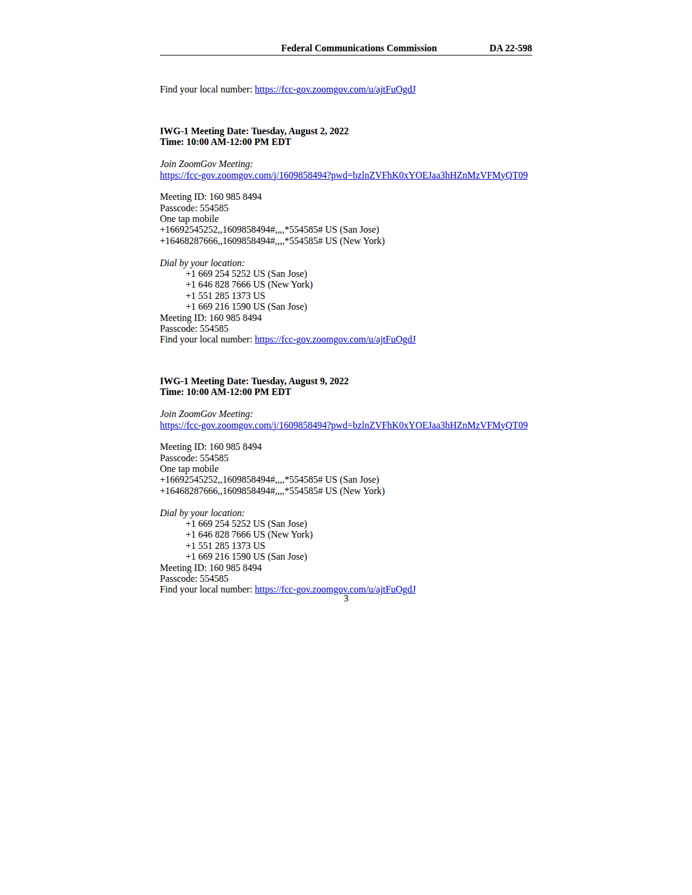Federal Communications Commission
DA 22-598
Find your local number: https://fcc-gov.zoomgov.com/u/ajtFuOgdJ
IWG-1 Meeting Date: Tuesday, August 2, 2022
Time: 10:00 AM-12:00 PM EDT
Join ZoomGov Meeting:
https://fcc-gov.zoomgov.com/j/1609858494?pwd=bzlnZVFhK0xYOEJaa3hHZnMzVFMyQT09
Meeting ID: 160 985 8494
Passcode: 554585
One tap mobile
+16692545252,,1609858494#,,,,*554585# US (San Jose)
+16468287666,,1609858494#,,,,*554585# US (New York)
Dial by your location:
+1 669 254 5252 US (San Jose)
+1 646 828 7666 US (New York)
+1 551 285 1373 US
+1 669 216 1590 US (San Jose)
Meeting ID: 160 985 8494
Passcode: 554585
Find your local number: https://fcc-gov.zoomgov.com/u/ajtFuOgdJ
IWG-1 Meeting Date: Tuesday, August 9, 2022
Time: 10:00 AM-12:00 PM EDT
Join ZoomGov Meeting:
https://fcc-gov.zoomgov.com/j/1609858494?pwd=bzlnZVFhK0xYOEJaa3hHZnMzVFMyQT09
Meeting ID: 160 985 8494
Passcode: 554585
One tap mobile
+16692545252,,1609858494#,,,,*554585# US (San Jose)
+16468287666,,1609858494#,,,,*554585# US (New York)
Dial by your location:
+1 669 254 5252 US (San Jose)
+1 646 828 7666 US (New York)
+1 551 285 1373 US
+1 669 216 1590 US (San Jose)
Meeting ID: 160 985 8494
Passcode: 554585
Find your local number: https://fcc-gov.zoomgov.com/u/ajtFuOgdJ
3